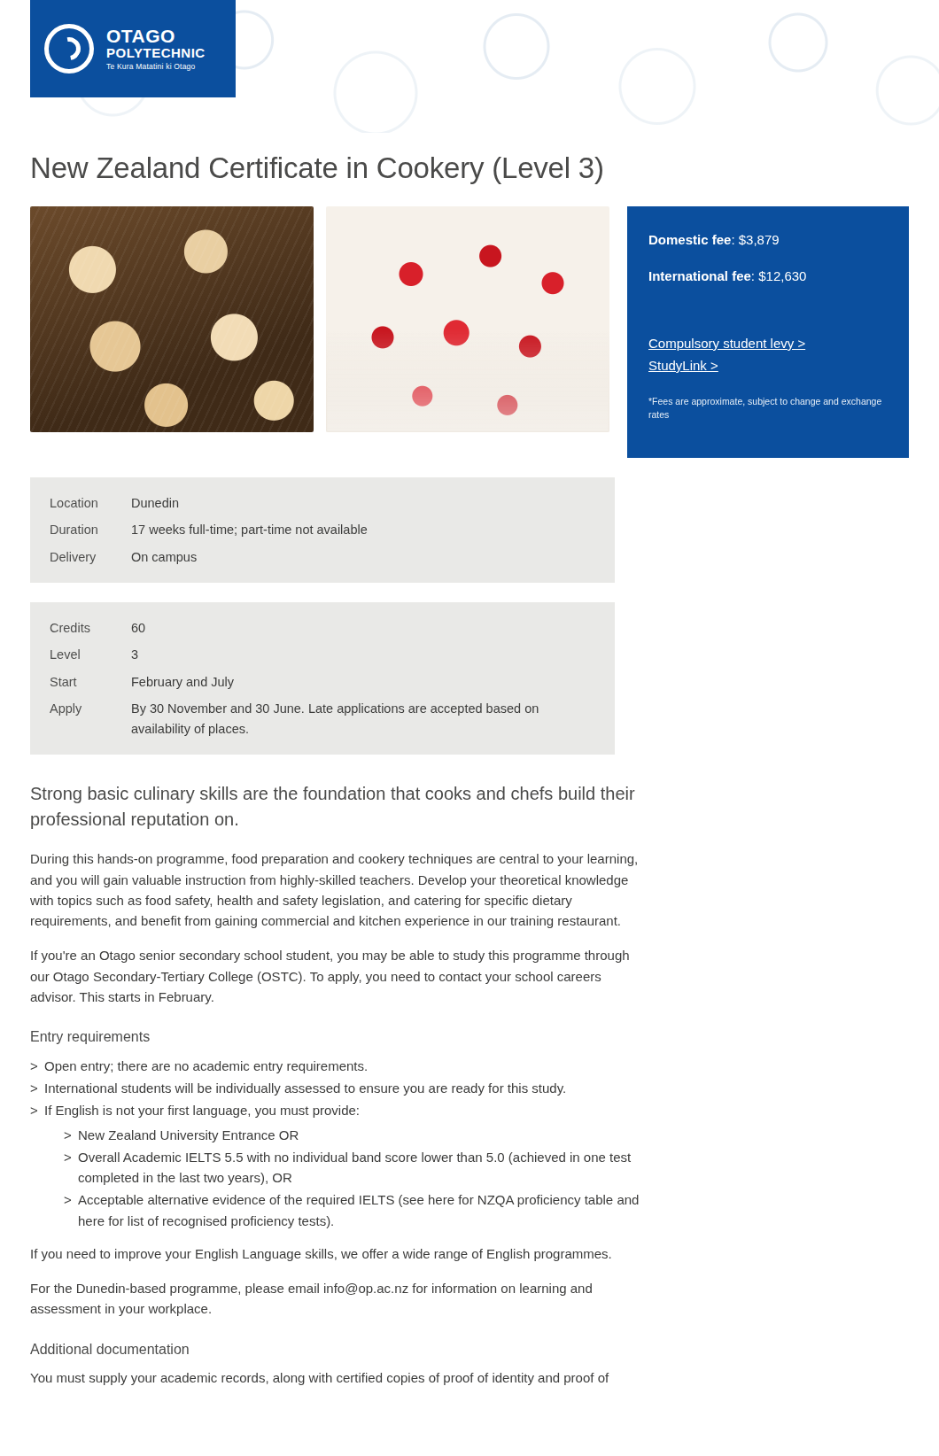OTAGO
POLYTECHNIC
Te Kura Matatini ki Otago
New Zealand Certificate in Cookery (Level 3)
Domestic fee: $3,879
International fee: $12,630
Compulsory student levy > StudyLink >
*Fees are approximate, subject to change and exchange rates
| Location | Dunedin |
| Duration | 17 weeks full-time; part-time not available |
| Delivery | On campus |
| Credits | 60 |
| Level | 3 |
| Start | February and July |
| Apply | By 30 November and 30 June. Late applications are accepted based on availability of places. |
Strong basic culinary skills are the foundation that cooks and chefs build their professional reputation on.
During this hands-on programme, food preparation and cookery techniques are central to your learning, and you will gain valuable instruction from highly-skilled teachers. Develop your theoretical knowledge with topics such as food safety, health and safety legislation, and catering for specific dietary requirements, and benefit from gaining commercial and kitchen experience in our training restaurant.
If you're an Otago senior secondary school student, you may be able to study this programme through our Otago Secondary-Tertiary College (OSTC). To apply, you need to contact your school careers advisor. This starts in February.
Entry requirements
Open entry; there are no academic entry requirements.
International students will be individually assessed to ensure you are ready for this study.
If English is not your first language, you must provide:
New Zealand University Entrance OR
Overall Academic IELTS 5.5 with no individual band score lower than 5.0 (achieved in one test completed in the last two years), OR
Acceptable alternative evidence of the required IELTS (see here for NZQA proficiency table and here for list of recognised proficiency tests).
If you need to improve your English Language skills, we offer a wide range of English programmes.
For the Dunedin-based programme, please email info@op.ac.nz for information on learning and assessment in your workplace.
Additional documentation
You must supply your academic records, along with certified copies of proof of identity and proof of